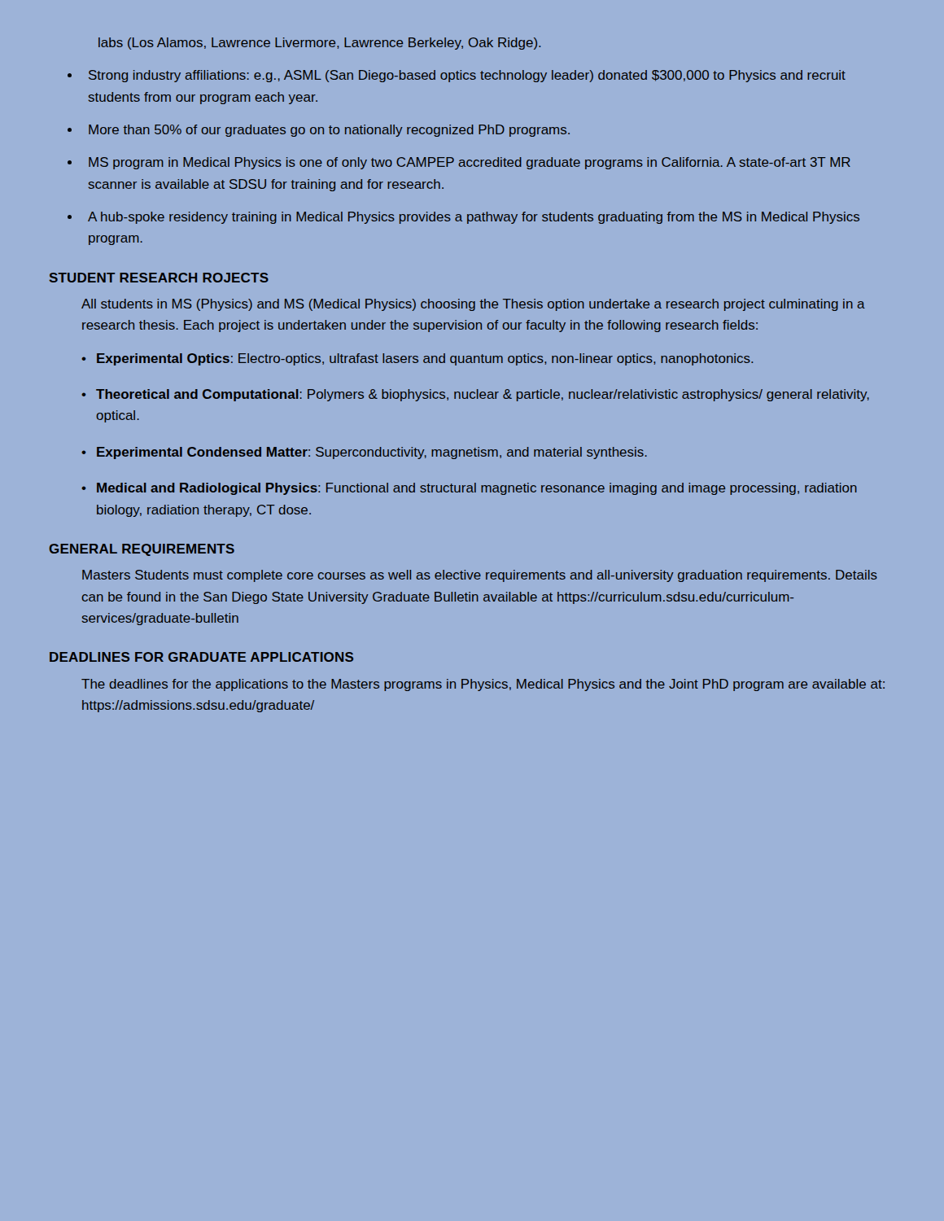labs (Los Alamos, Lawrence Livermore, Lawrence Berkeley, Oak Ridge).
Strong industry affiliations: e.g., ASML (San Diego-based optics technology leader) donated $300,000 to Physics and recruit students from our program each year.
More than 50% of our graduates go on to nationally recognized PhD programs.
MS program in Medical Physics is one of only two CAMPEP accredited graduate programs in California. A state-of-art 3T MR scanner is available at SDSU for training and for research.
A hub-spoke residency training in Medical Physics provides a pathway for students graduating from the MS in Medical Physics program.
STUDENT RESEARCH ROJECTS
All students in MS (Physics) and MS (Medical Physics) choosing the Thesis option undertake a research project culminating in a research thesis. Each project is undertaken under the supervision of our faculty in the following research fields:
Experimental Optics: Electro-optics, ultrafast lasers and quantum optics, non-linear optics, nanophotonics.
Theoretical and Computational: Polymers & biophysics, nuclear & particle, nuclear/relativistic astrophysics/ general relativity, optical.
Experimental Condensed Matter: Superconductivity, magnetism, and material synthesis.
Medical and Radiological Physics: Functional and structural magnetic resonance imaging and image processing, radiation biology, radiation therapy, CT dose.
GENERAL REQUIREMENTS
Masters Students must complete core courses as well as elective requirements and all-university graduation requirements. Details can be found in the San Diego State University Graduate Bulletin available at https://curriculum.sdsu.edu/curriculum-services/graduate-bulletin
DEADLINES FOR GRADUATE APPLICATIONS
The deadlines for the applications to the Masters programs in Physics, Medical Physics and the Joint PhD program are available at: https://admissions.sdsu.edu/graduate/